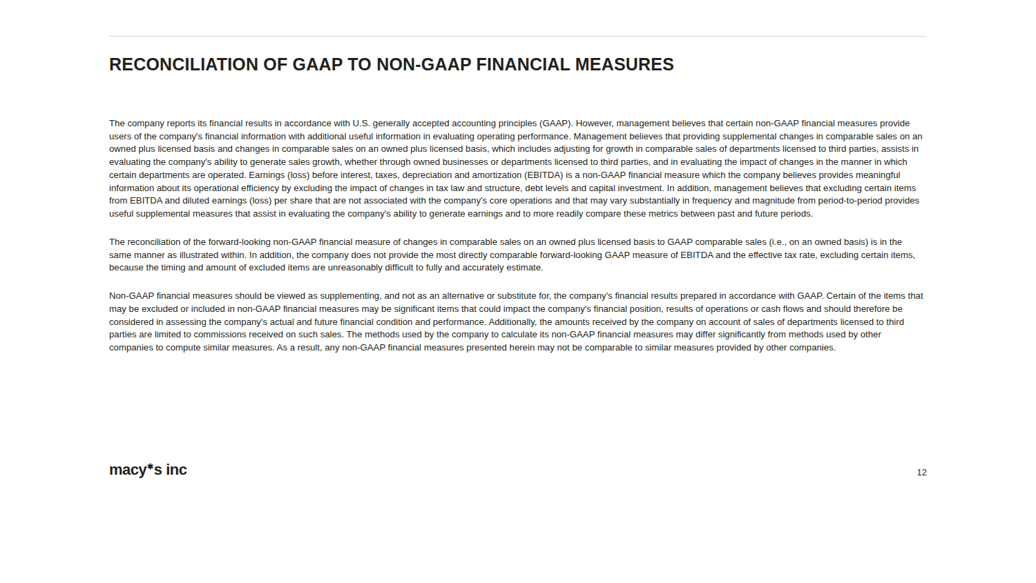RECONCILIATION OF GAAP TO NON-GAAP FINANCIAL MEASURES
The company reports its financial results in accordance with U.S. generally accepted accounting principles (GAAP). However, management believes that certain non-GAAP financial measures provide users of the company's financial information with additional useful information in evaluating operating performance. Management believes that providing supplemental changes in comparable sales on an owned plus licensed basis and changes in comparable sales on an owned plus licensed basis, which includes adjusting for growth in comparable sales of departments licensed to third parties, assists in evaluating the company's ability to generate sales growth, whether through owned businesses or departments licensed to third parties, and in evaluating the impact of changes in the manner in which certain departments are operated. Earnings (loss) before interest, taxes, depreciation and amortization (EBITDA) is a non-GAAP financial measure which the company believes provides meaningful information about its operational efficiency by excluding the impact of changes in tax law and structure, debt levels and capital investment. In addition, management believes that excluding certain items from EBITDA and diluted earnings (loss) per share that are not associated with the company's core operations and that may vary substantially in frequency and magnitude from period-to-period provides useful supplemental measures that assist in evaluating the company's ability to generate earnings and to more readily compare these metrics between past and future periods.
The reconciliation of the forward-looking non-GAAP financial measure of changes in comparable sales on an owned plus licensed basis to GAAP comparable sales (i.e., on an owned basis) is in the same manner as illustrated within. In addition, the company does not provide the most directly comparable forward-looking GAAP measure of EBITDA and the effective tax rate, excluding certain items, because the timing and amount of excluded items are unreasonably difficult to fully and accurately estimate.
Non-GAAP financial measures should be viewed as supplementing, and not as an alternative or substitute for, the company's financial results prepared in accordance with GAAP. Certain of the items that may be excluded or included in non-GAAP financial measures may be significant items that could impact the company's financial position, results of operations or cash flows and should therefore be considered in assessing the company's actual and future financial condition and performance. Additionally, the amounts received by the company on account of sales of departments licensed to third parties are limited to commissions received on such sales. The methods used by the company to calculate its non-GAAP financial measures may differ significantly from methods used by other companies to compute similar measures. As a result, any non-GAAP financial measures presented herein may not be comparable to similar measures provided by other companies.
macy✱s inc
12